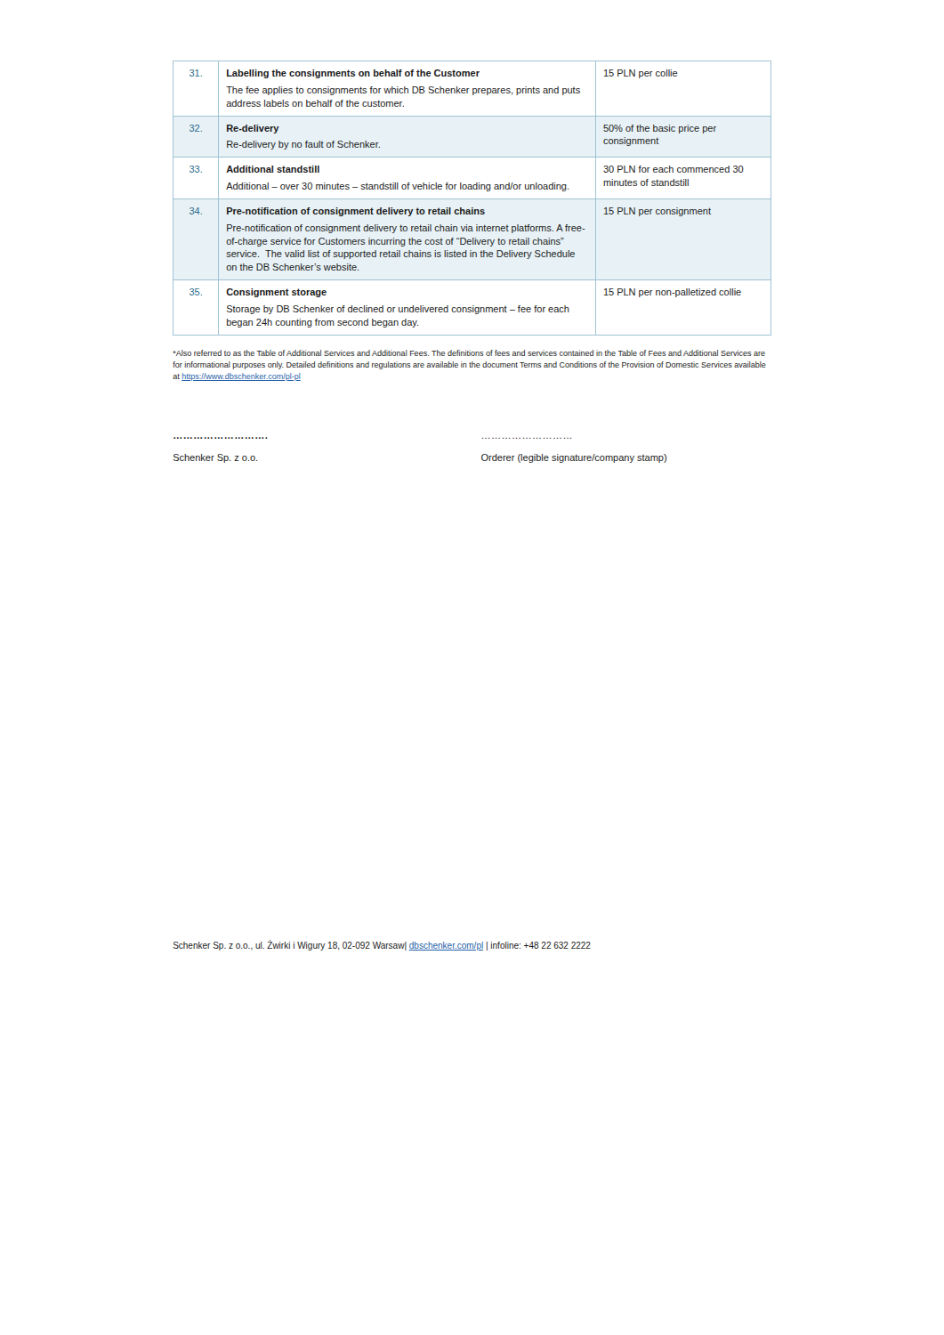| 31. | Labelling the consignments on behalf of the Customer The fee applies to consignments for which DB Schenker prepares, prints and puts address labels on behalf of the customer. | 15 PLN per collie |
| 32. | Re-delivery Re-delivery by no fault of Schenker. | 50% of the basic price per consignment |
| 33. | Additional standstill Additional – over 30 minutes – standstill of vehicle for loading and/or unloading. | 30 PLN for each commenced 30 minutes of standstill |
| 34. | Pre-notification of consignment delivery to retail chains Pre-notification of consignment delivery to retail chain via internet platforms. A free-of-charge service for Customers incurring the cost of “Delivery to retail chains” service. The valid list of supported retail chains is listed in the Delivery Schedule on the DB Schenker’s website. | 15 PLN per consignment |
| 35. | Consignment storage Storage by DB Schenker of declined or undelivered consignment – fee for each began 24h counting from second began day. | 15 PLN per non-palletized collie |
*Also referred to as the Table of Additional Services and Additional Fees. The definitions of fees and services contained in the Table of Fees and Additional Services are for informational purposes only. Detailed definitions and regulations are available in the document Terms and Conditions of the Provision of Domestic Services available at https://www.dbschenker.com/pl-pl
……………………….
Schenker Sp. z o.o.
………………………
Orderer (legible signature/company stamp)
Schenker Sp. z o.o., ul. Żwirki i Wigury 18, 02-092 Warsaw| dbschenker.com/pl | infoline: +48 22 632 2222